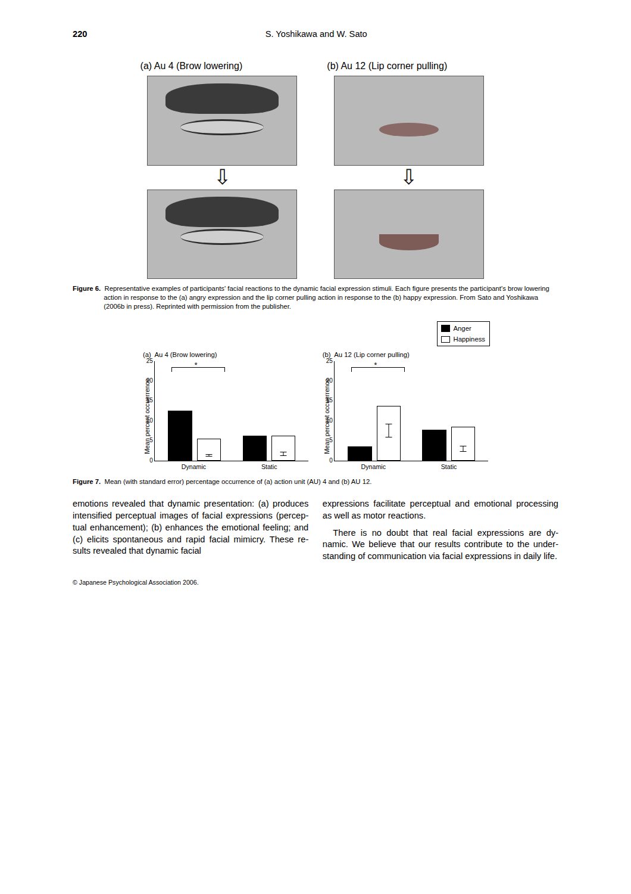220 S. Yoshikawa and W. Sato
(a) Au 4 (Brow lowering)
⇩
(b) Au 12 (Lip corner pulling)
⇩
Figure 6. Representative examples of participants' facial reactions to the dynamic facial expression stimuli. Each figure presents the participant's brow lowering action in response to the (a) angry expression and the lip corner pulling action in response to the (b) happy expression. From Sato and Yoshikawa (2006b in press). Reprinted with permission from the publisher.
Anger
Happiness
(a) Au 4 (Brow lowering)
Mean percent occuerrence
25 20 15 10 5 0
*
Dynamic Static
(b) Au 12 (Lip corner pulling)
Mean percent occuerrence
25 20 15 10 5 0
*
Dynamic Static
Figure 7. Mean (with standard error) percentage occurrence of (a) action unit (AU) 4 and (b) AU 12.
emotions revealed that dynamic presentation: (a) produces intensified perceptual images of facial expressions (perceptual enhancement); (b) enhances the emotional feeling; and (c) elicits spontaneous and rapid facial mimicry. These results revealed that dynamic facial
expressions facilitate perceptual and emotional processing as well as motor reactions.
There is no doubt that real facial expressions are dynamic. We believe that our results contribute to the understanding of communication via facial expressions in daily life.
© Japanese Psychological Association 2006.